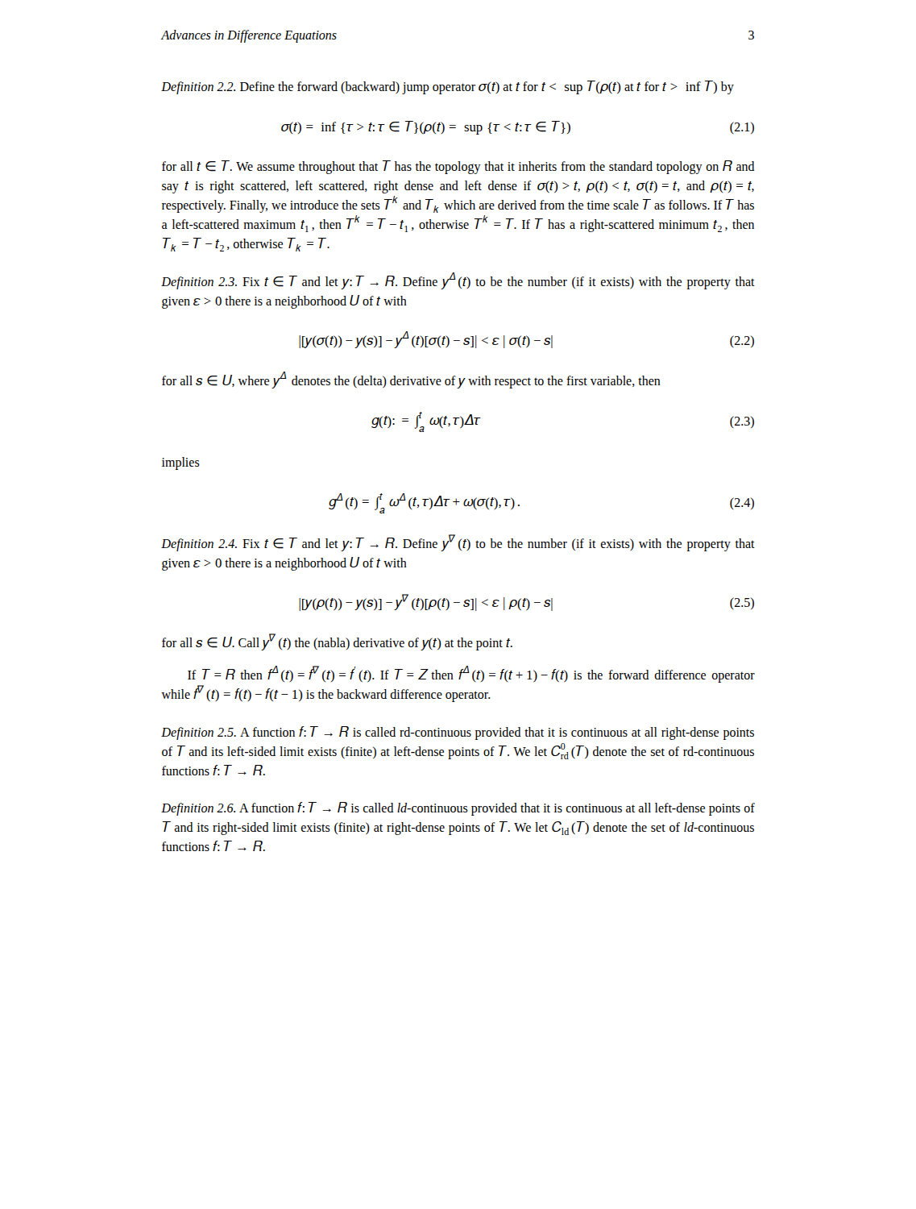Advances in Difference Equations 3
Definition 2.2. Define the forward (backward) jump operator σ(t) at t for t<supT(ρ(t) at t for t>infT) by
σ(t)=inf{τ>t:τ∈T} (ρ(t)=sup{τ<t:τ∈T}) (2.1)
for all t∈T. We assume throughout that T has the topology that it inherits from the standard topology on R and say t is right scattered, left scattered, right dense and left dense if σ(t)>t, ρ(t)<t, σ(t)=t, and ρ(t)=t, respectively. Finally, we introduce the sets Tk and Tk which are derived from the time scale T as follows. If T has a left-scattered maximum t1, then Tk=T−t1, otherwise Tk=T. If T has a right-scattered minimum t2, then Tk=T−t2, otherwise Tk=T.
Definition 2.3. Fix t∈T and let y:T→R. Define yΔ(t) to be the number (if it exists) with the property that given ε>0 there is a neighborhood U of t with
| [y(σ(t))−y(s)] − yΔ(t) [σ(t)−s] | < ε|σ(t)−s| (2.2)
for all s∈U, where yΔ denotes the (delta) derivative of y with respect to the first variable, then
g(t):= ∫at ω(t,τ)Δτ (2.3)
implies
gΔ(t)= ∫at ωΔ(t,τ)Δτ + ω(σ(t),τ). (2.4)
Definition 2.4. Fix t∈T and let y:T→R. Define y∇(t) to be the number (if it exists) with the property that given ε>0 there is a neighborhood U of t with
| [y(ρ(t))−y(s)] − y∇(t) [ρ(t)−s] | < ε|ρ(t)−s| (2.5)
for all s∈U. Call y∇(t) the (nabla) derivative of y(t) at the point t.
If T=R then fΔ(t)=f∇(t)=f′(t). If T=Z then fΔ(t)=f(t+1)−f(t) is the forward difference operator while f∇(t)=f(t)−f(t−1) is the backward difference operator.
Definition 2.5. A function f:T→R is called rd-continuous provided that it is continuous at all right-dense points of T and its left-sided limit exists (finite) at left-dense points of T. We let Crd0(T) denote the set of rd-continuous functions f:T→R.
Definition 2.6. A function f:T→R is called ld-continuous provided that it is continuous at all left-dense points of T and its right-sided limit exists (finite) at right-dense points of T. We let Cld(T) denote the set of ld-continuous functions f:T→R.